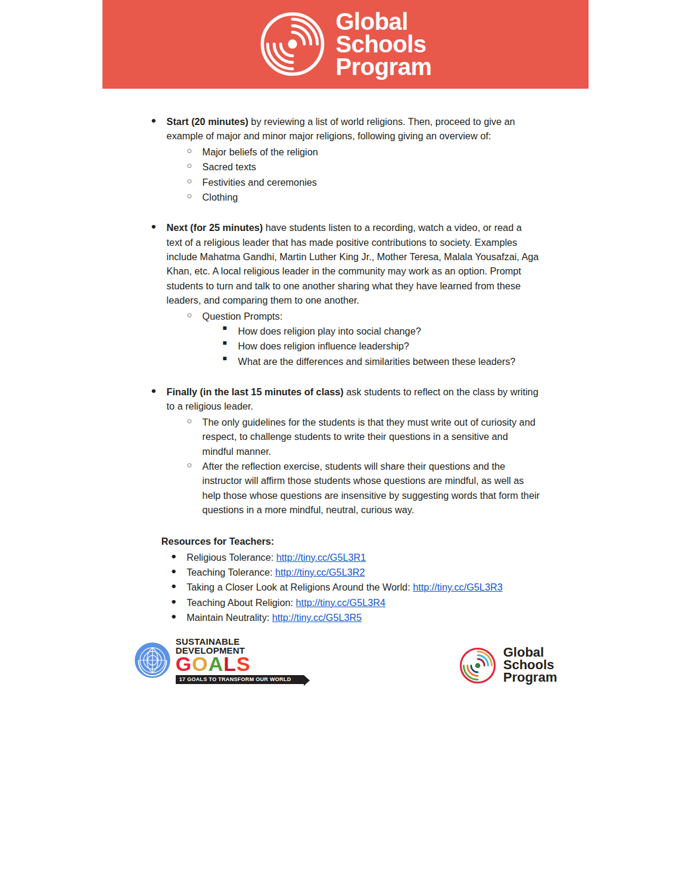Global
Schools
Program
Start (20 minutes) by reviewing a list of world religions. Then, proceed to give an example of major and minor major religions, following giving an overview of:
Major beliefs of the religion
Sacred texts
Festivities and ceremonies
Clothing
Next (for 25 minutes) have students listen to a recording, watch a video, or read a text of a religious leader that has made positive contributions to society. Examples include Mahatma Gandhi, Martin Luther King Jr., Mother Teresa, Malala Yousafzai, Aga Khan, etc. A local religious leader in the community may work as an option. Prompt students to turn and talk to one another sharing what they have learned from these leaders, and comparing them to one another.
Question Prompts:
How does religion play into social change?
How does religion influence leadership?
What are the differences and similarities between these leaders?
Finally (in the last 15 minutes of class) ask students to reflect on the class by writing to a religious leader.
The only guidelines for the students is that they must write out of curiosity and respect, to challenge students to write their questions in a sensitive and mindful manner.
After the reflection exercise, students will share their questions and the instructor will affirm those students whose questions are mindful, as well as help those whose questions are insensitive by suggesting words that form their questions in a more mindful, neutral, curious way.
Resources for Teachers:
Religious Tolerance: http://tiny.cc/G5L3R1
Teaching Tolerance: http://tiny.cc/G5L3R2
Taking a Closer Look at Religions Around the World: http://tiny.cc/G5L3R3
Teaching About Religion: http://tiny.cc/G5L3R4
Maintain Neutrality: http://tiny.cc/G5L3R5
SUSTAINABLE
DEVELOPMENT
GOALS
17 GOALS TO TRANSFORM OUR WORLD
Global
Schools
Program